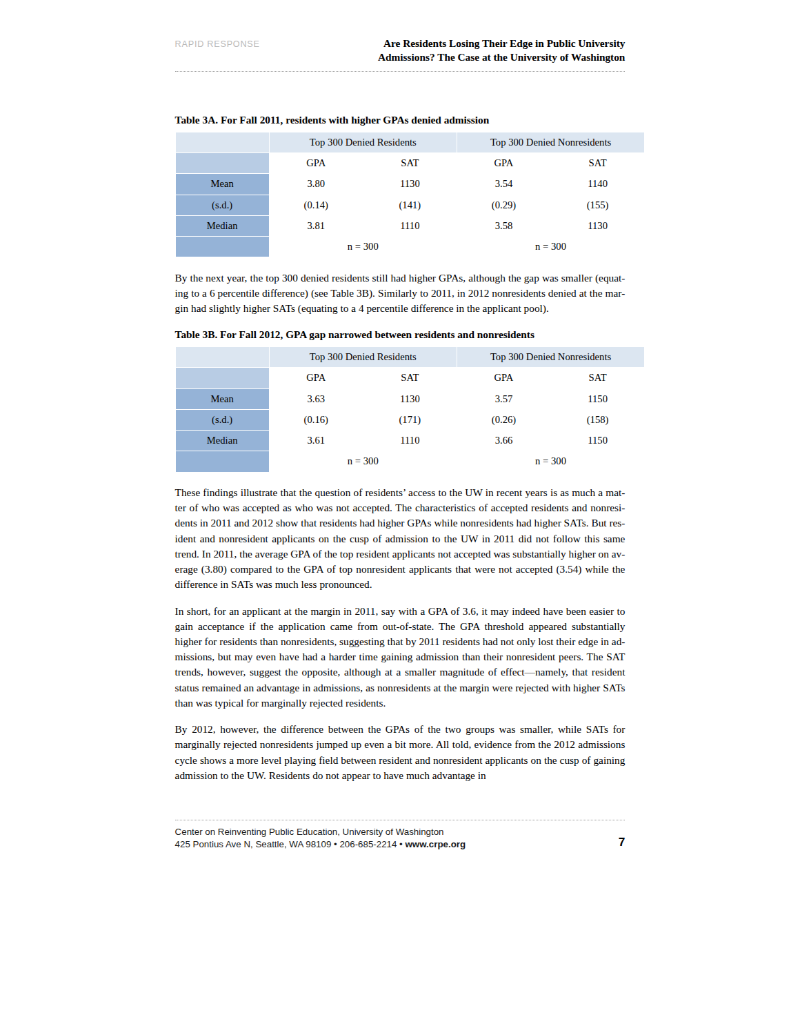Rapid Response
Are Residents Losing Their Edge in Public University
Admissions? The Case at the University of Washington
Table 3A. For Fall 2011, residents with higher GPAs denied admission
| | Top 300 Denied Residents | Top 300 Denied Nonresidents |
| | GPA | SAT | GPA | SAT |
| Mean | 3.80 | 1130 | 3.54 | 1140 |
| (s.d.) | (0.14) | (141) | (0.29) | (155) |
| Median | 3.81 | 1110 | 3.58 | 1130 |
| | n = 300 | n = 300 |
By the next year, the top 300 denied residents still had higher GPAs, although the gap was smaller (equating to a 6 percentile difference) (see Table 3B). Similarly to 2011, in 2012 nonresidents denied at the margin had slightly higher SATs (equating to a 4 percentile difference in the applicant pool).
Table 3B. For Fall 2012, GPA gap narrowed between residents and nonresidents
| | Top 300 Denied Residents | Top 300 Denied Nonresidents |
| | GPA | SAT | GPA | SAT |
| Mean | 3.63 | 1130 | 3.57 | 1150 |
| (s.d.) | (0.16) | (171) | (0.26) | (158) |
| Median | 3.61 | 1110 | 3.66 | 1150 |
| | n = 300 | n = 300 |
These findings illustrate that the question of residents’ access to the UW in recent years is as much a matter of who was accepted as who was not accepted. The characteristics of accepted residents and nonresidents in 2011 and 2012 show that residents had higher GPAs while nonresidents had higher SATs. But resident and nonresident applicants on the cusp of admission to the UW in 2011 did not follow this same trend. In 2011, the average GPA of the top resident applicants not accepted was substantially higher on average (3.80) compared to the GPA of top nonresident applicants that were not accepted (3.54) while the difference in SATs was much less pronounced.
In short, for an applicant at the margin in 2011, say with a GPA of 3.6, it may indeed have been easier to gain acceptance if the application came from out-of-state. The GPA threshold appeared substantially higher for residents than nonresidents, suggesting that by 2011 residents had not only lost their edge in admissions, but may even have had a harder time gaining admission than their nonresident peers. The SAT trends, however, suggest the opposite, although at a smaller magnitude of effect—namely, that resident status remained an advantage in admissions, as nonresidents at the margin were rejected with higher SATs than was typical for marginally rejected residents.
By 2012, however, the difference between the GPAs of the two groups was smaller, while SATs for marginally rejected nonresidents jumped up even a bit more. All told, evidence from the 2012 admissions cycle shows a more level playing field between resident and nonresident applicants on the cusp of gaining admission to the UW. Residents do not appear to have much advantage in
Center on Reinventing Public Education, University of Washington
425 Pontius Ave N, Seattle, WA 98109 • 206-685-2214 • www.crpe.org
7